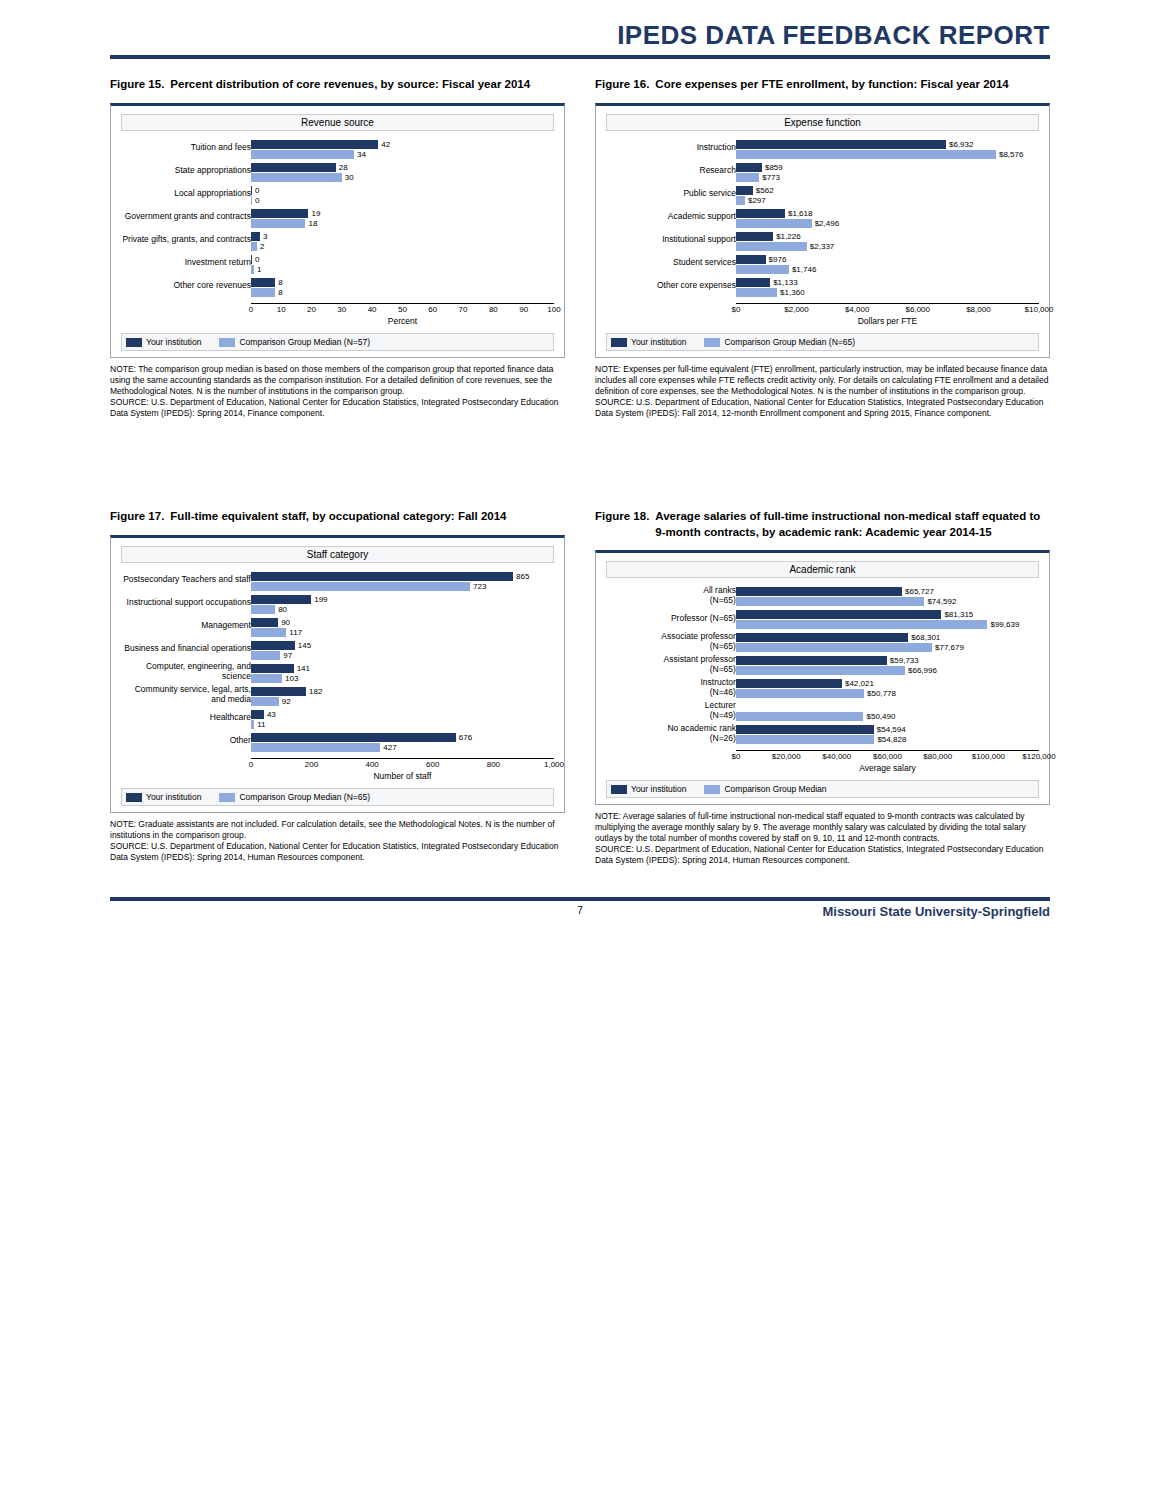IPEDS DATA FEEDBACK REPORT
Figure 15. Percent distribution of core revenues, by source: Fiscal year 2014
Revenue source
| Tuition and fees | 42 34 |
| State appropriations | 28 30 |
| Local appropriations | 0 0 |
| Government grants and contracts | 19 18 |
| Private gifts, grants, and contracts | 3 2 |
| Investment return | 0 1 |
| Other core revenues | 8 8 |
| | 0 10 20 30 40 50 60 70 80 90 100 Percent |
Your institution Comparison Group Median (N=57)
NOTE: The comparison group median is based on those members of the comparison group that reported finance data using the same accounting standards as the comparison institution. For a detailed definition of core revenues, see the Methodological Notes. N is the number of institutions in the comparison group.
SOURCE: U.S. Department of Education, National Center for Education Statistics, Integrated Postsecondary Education Data System (IPEDS): Spring 2014, Finance component.
Figure 16. Core expenses per FTE enrollment, by function: Fiscal year 2014
Expense function
| Instruction | $6,932 $8,576 |
| Research | $859 $773 |
| Public service | $562 $297 |
| Academic support | $1,618 $2,496 |
| Institutional support | $1,226 $2,337 |
| Student services | $976 $1,746 |
| Other core expenses | $1,133 $1,360 |
| | $0 $2,000 $4,000 $6,000 $8,000 $10,000 Dollars per FTE |
Your institution Comparison Group Median (N=65)
NOTE: Expenses per full-time equivalent (FTE) enrollment, particularly instruction, may be inflated because finance data includes all core expenses while FTE reflects credit activity only. For details on calculating FTE enrollment and a detailed definition of core expenses, see the Methodological Notes. N is the number of institutions in the comparison group.
SOURCE: U.S. Department of Education, National Center for Education Statistics, Integrated Postsecondary Education Data System (IPEDS): Fall 2014, 12-month Enrollment component and Spring 2015, Finance component.
Figure 17. Full-time equivalent staff, by occupational category: Fall 2014
Staff category
| Postsecondary Teachers and staff | 865 723 |
| Instructional support occupations | 199 80 |
| Management | 90 117 |
| Business and financial operations | 145 97 |
| Computer, engineering, and science | 141 103 |
| Community service, legal, arts, and media | 182 92 |
| Healthcare | 43 11 |
| Other | 676 427 |
| | 0 200 400 600 800 1,000 Number of staff |
Your institution Comparison Group Median (N=65)
NOTE: Graduate assistants are not included. For calculation details, see the Methodological Notes. N is the number of institutions in the comparison group.
SOURCE: U.S. Department of Education, National Center for Education Statistics, Integrated Postsecondary Education Data System (IPEDS): Spring 2014, Human Resources component.
Figure 18. Average salaries of full-time instructional non-medical staff equated to 9-month contracts, by academic rank: Academic year 2014-15
Academic rank
| All ranks (N=65) | $65,727 $74,592 |
| Professor (N=65) | $81,315 $99,639 |
| Associate professor (N=65) | $68,301 $77,679 |
| Assistant professor (N=65) | $59,733 $66,996 |
| Instructor (N=46) | $42,021 $50,778 |
| Lecturer (N=49) | $50,490 |
| No academic rank (N=26) | $54,594 $54,828 |
| | $0 $20,000 $40,000 $60,000 $80,000 $100,000 $120,000 Average salary |
Your institution Comparison Group Median
NOTE: Average salaries of full-time instructional non-medical staff equated to 9-month contracts was calculated by multiplying the average monthly salary by 9. The average monthly salary was calculated by dividing the total salary outlays by the total number of months covered by staff on 9, 10, 11 and 12-month contracts.
SOURCE: U.S. Department of Education, National Center for Education Statistics, Integrated Postsecondary Education Data System (IPEDS): Spring 2014, Human Resources component.
Missouri State University-Springfield
7